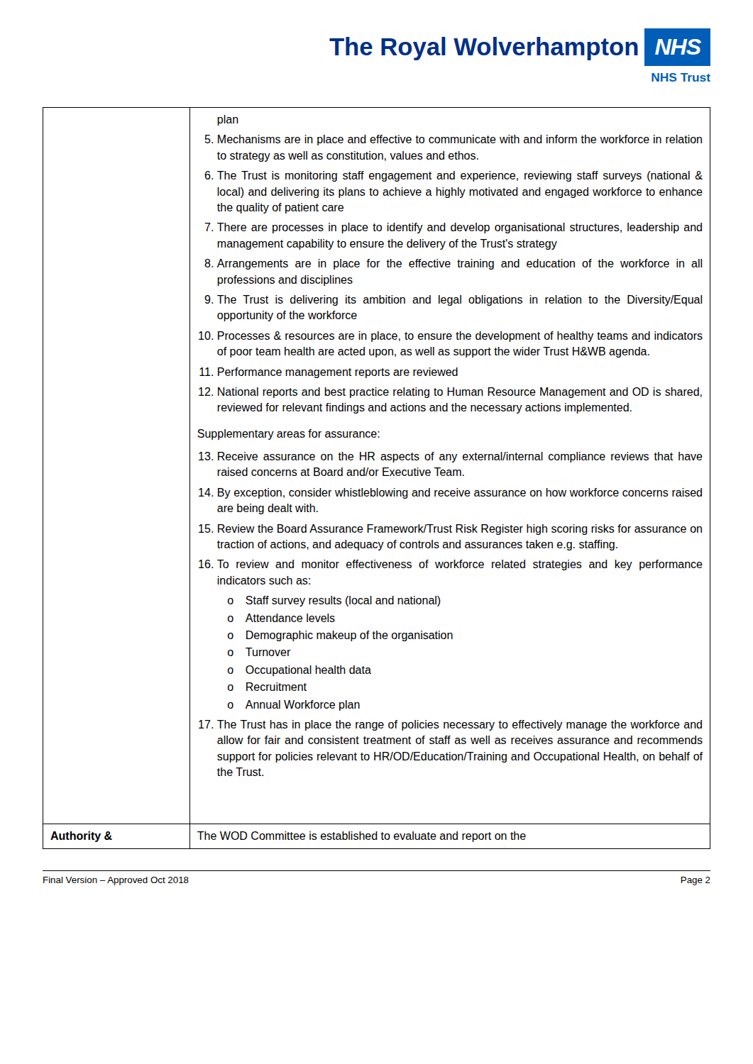The Royal Wolverhampton NHS
NHS Trust
| | plan Mechanisms are in place and effective to communicate with and inform the workforce in relation to strategy as well as constitution, values and ethos. The Trust is monitoring staff engagement and experience, reviewing staff surveys (national & local) and delivering its plans to achieve a highly motivated and engaged workforce to enhance the quality of patient care There are processes in place to identify and develop organisational structures, leadership and management capability to ensure the delivery of the Trust's strategy Arrangements are in place for the effective training and education of the workforce in all professions and disciplines The Trust is delivering its ambition and legal obligations in relation to the Diversity/Equal opportunity of the workforce Processes & resources are in place, to ensure the development of healthy teams and indicators of poor team health are acted upon, as well as support the wider Trust H&WB agenda. Performance management reports are reviewed National reports and best practice relating to Human Resource Management and OD is shared, reviewed for relevant findings and actions and the necessary actions implemented. Supplementary areas for assurance: Receive assurance on the HR aspects of any external/internal compliance reviews that have raised concerns at Board and/or Executive Team. By exception, consider whistleblowing and receive assurance on how workforce concerns raised are being dealt with. Review the Board Assurance Framework/Trust Risk Register high scoring risks for assurance on traction of actions, and adequacy of controls and assurances taken e.g. staffing. To review and monitor effectiveness of workforce related strategies and key performance indicators such as: Staff survey results (local and national) Attendance levels Demographic makeup of the organisation Turnover Occupational health data Recruitment Annual Workforce plan The Trust has in place the range of policies necessary to effectively manage the workforce and allow for fair and consistent treatment of staff as well as receives assurance and recommends support for policies relevant to HR/OD/Education/Training and Occupational Health, on behalf of the Trust. |
| Authority & | The WOD Committee is established to evaluate and report on the |
Final Version – Approved Oct 2018 Page 2